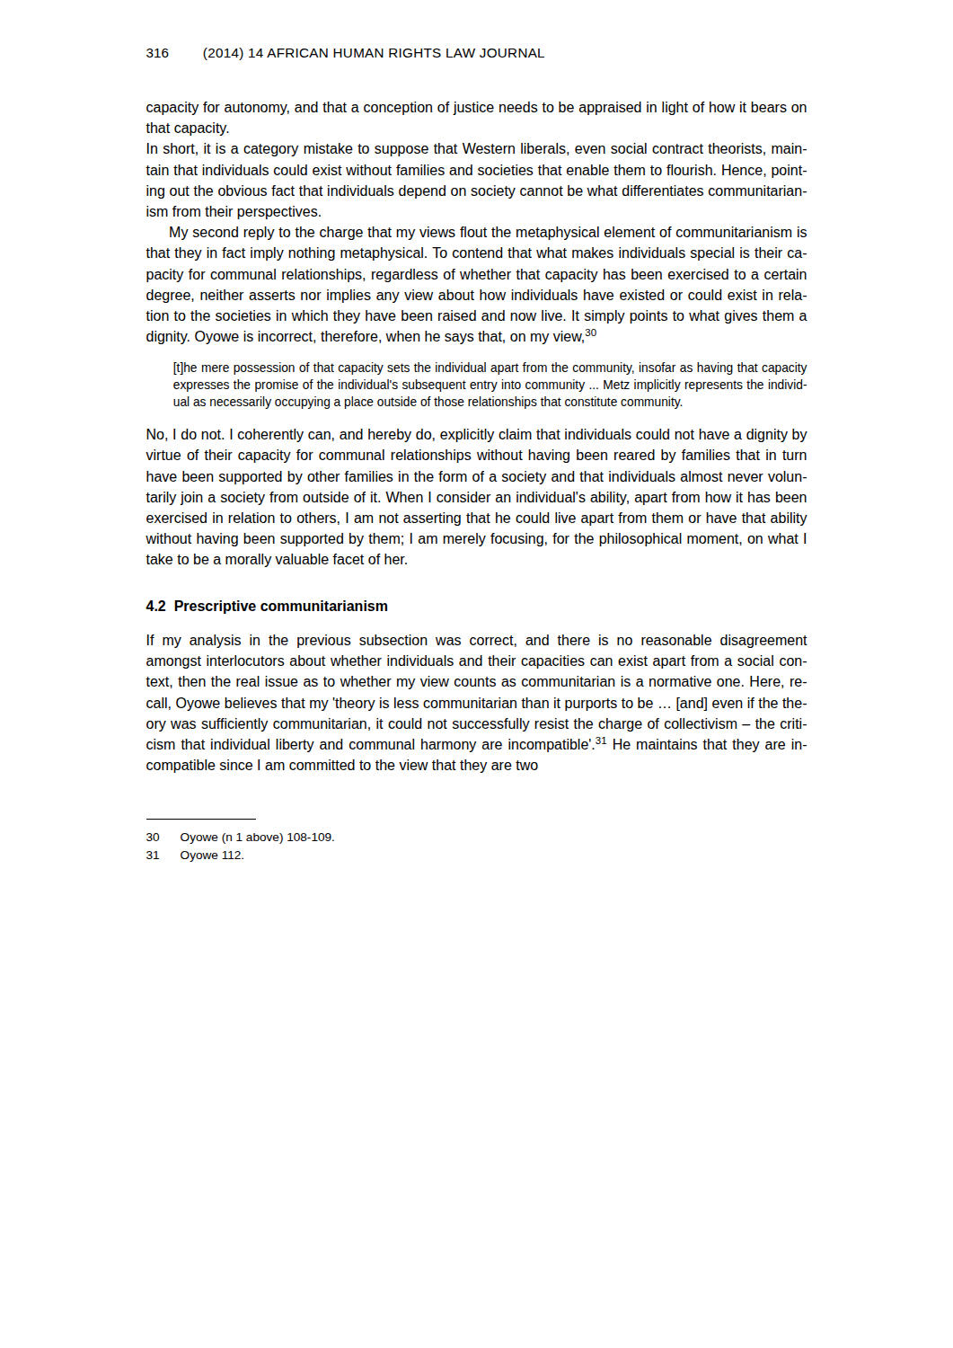316 (2014) 14 African Human Rights Law Journal
capacity for autonomy, and that a conception of justice needs to be appraised in light of how it bears on that capacity.
In short, it is a category mistake to suppose that Western liberals, even social contract theorists, maintain that individuals could exist without families and societies that enable them to flourish. Hence, pointing out the obvious fact that individuals depend on society cannot be what differentiates communitarianism from their perspectives.
My second reply to the charge that my views flout the metaphysical element of communitarianism is that they in fact imply nothing metaphysical. To contend that what makes individuals special is their capacity for communal relationships, regardless of whether that capacity has been exercised to a certain degree, neither asserts nor implies any view about how individuals have existed or could exist in relation to the societies in which they have been raised and now live. It simply points to what gives them a dignity. Oyowe is incorrect, therefore, when he says that, on my view,30
[t]he mere possession of that capacity sets the individual apart from the community, insofar as having that capacity expresses the promise of the individual's subsequent entry into community ... Metz implicitly represents the individual as necessarily occupying a place outside of those relationships that constitute community.
No, I do not. I coherently can, and hereby do, explicitly claim that individuals could not have a dignity by virtue of their capacity for communal relationships without having been reared by families that in turn have been supported by other families in the form of a society and that individuals almost never voluntarily join a society from outside of it. When I consider an individual's ability, apart from how it has been exercised in relation to others, I am not asserting that he could live apart from them or have that ability without having been supported by them; I am merely focusing, for the philosophical moment, on what I take to be a morally valuable facet of her.
4.2 Prescriptive communitarianism
If my analysis in the previous subsection was correct, and there is no reasonable disagreement amongst interlocutors about whether individuals and their capacities can exist apart from a social context, then the real issue as to whether my view counts as communitarian is a normative one. Here, recall, Oyowe believes that my 'theory is less communitarian than it purports to be … [and] even if the theory was sufficiently communitarian, it could not successfully resist the charge of collectivism – the criticism that individual liberty and communal harmony are incompatible'.31 He maintains that they are incompatible since I am committed to the view that they are two
30 Oyowe (n 1 above) 108-109.
31 Oyowe 112.